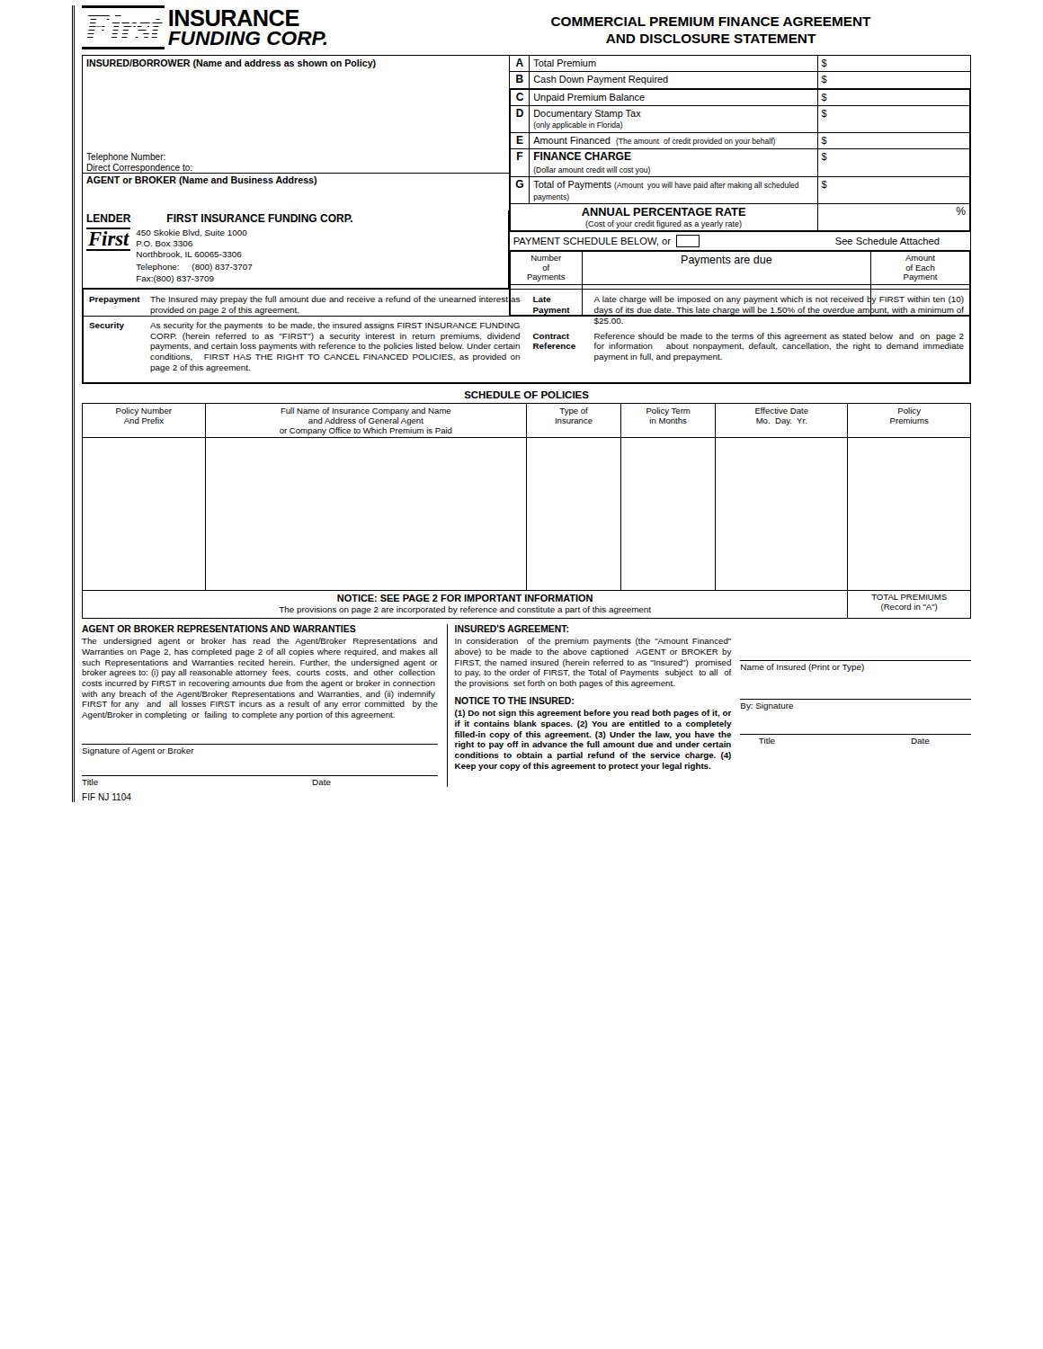First INSURANCEFUNDING CORP.
COMMERCIAL PREMIUM FINANCE AGREEMENT
AND DISCLOSURE STATEMENT
INSURED/BORROWER (Name and address as shown on Policy)
Telephone Number:
Direct Correspondence to:
AGENT or BROKER (Name and Business Address)
| A | Total Premium | $ |
| B | Cash Down Payment Required | $ |
| C | Unpaid Premium Balance | $ |
| D | Documentary Stamp Tax (only applicable in Florida) | $ |
| E | Amount Financed (The amount of credit provided on your behalf) | $ |
| F | FINANCE CHARGE (Dollar amount credit will cost you) | $ |
| G | Total of Payments (Amount you will have paid after making all scheduled payments) | $ |
| ANNUAL PERCENTAGE RATE (Cost of your credit figured as a yearly rate) | % |
PAYMENT SCHEDULE BELOW, or See Schedule Attached
| Number of Payments | Payments are due | Amount of Each Payment |
| --- | --- | --- |
LENDER FIRST INSURANCE FUNDING CORP.
First
450 Skokie Blvd, Suite 1000
P.O. Box 3306
Northbrook, IL 60065-3306
Telephone:(800) 837-3707
Fax:(800) 837-3709
Prepayment
The Insured may prepay the full amount due and receive a refund of the unearned interest as provided on page 2 of this agreement.
Security
As security for the payments to be made, the insured assigns FIRST INSURANCE FUNDING CORP. (herein referred to as "FIRST") a security interest in return premiums, dividend payments, and certain loss payments with reference to the policies listed below. Under certain conditions, FIRST HAS THE RIGHT TO CANCEL FINANCED POLICIES, as provided on page 2 of this agreement.
Late
Payment
A late charge will be imposed on any payment which is not received by FIRST within ten (10) days of its due date. This late charge will be 1.50% of the overdue amount, with a minimum of $25.00.
Contract
Reference
Reference should be made to the terms of this agreement as stated below and on page 2 for information about nonpayment, default, cancellation, the right to demand immediate payment in full, and prepayment.
SCHEDULE OF POLICIES
| Policy Number And Prefix | Full Name of Insurance Company and Name and Address of General Agent or Company Office to Which Premium is Paid | Type of Insurance | Policy Term in Months | Effective Date Mo. Day. Yr. | Policy Premiums |
| --- | --- | --- | --- | --- | --- |
| NOTICE: SEE PAGE 2 FOR IMPORTANT INFORMATION The provisions on page 2 are incorporated by reference and constitute a part of this agreement | TOTAL PREMIUMS (Record in "A") |
AGENT OR BROKER REPRESENTATIONS AND WARRANTIES
The undersigned agent or broker has read the Agent/Broker Representations and Warranties on Page 2, has completed page 2 of all copies where required, and makes all such Representations and Warranties recited herein. Further, the undersigned agent or broker agrees to: (i) pay all reasonable attorney fees, courts costs, and other collection costs incurred by FIRST in recovering amounts due from the agent or broker in connection with any breach of the Agent/Broker Representations and Warranties, and (ii) indemnify FIRST for any and all losses FIRST incurs as a result of any error committed by the Agent/Broker in completing or failing to complete any portion of this agreement.
Signature of Agent or Broker
Title Date
INSURED'S AGREEMENT:
In consideration of the premium payments (the "Amount Financed" above) to be made to the above captioned AGENT or BROKER by FIRST, the named insured (herein referred to as "Insured") promised to pay, to the order of FIRST, the Total of Payments subject to all of the provisions set forth on both pages of this agreement.
NOTICE TO THE INSURED:
(1) Do not sign this agreement before you read both pages of it, or if it contains blank spaces. (2) You are entitled to a completely filled-in copy of this agreement. (3) Under the law, you have the right to pay off in advance the full amount due and under certain conditions to obtain a partial refund of the service charge. (4) Keep your copy of this agreement to protect your legal rights.
Name of Insured (Print or Type)
By: Signature
Title Date
FIF NJ 1104